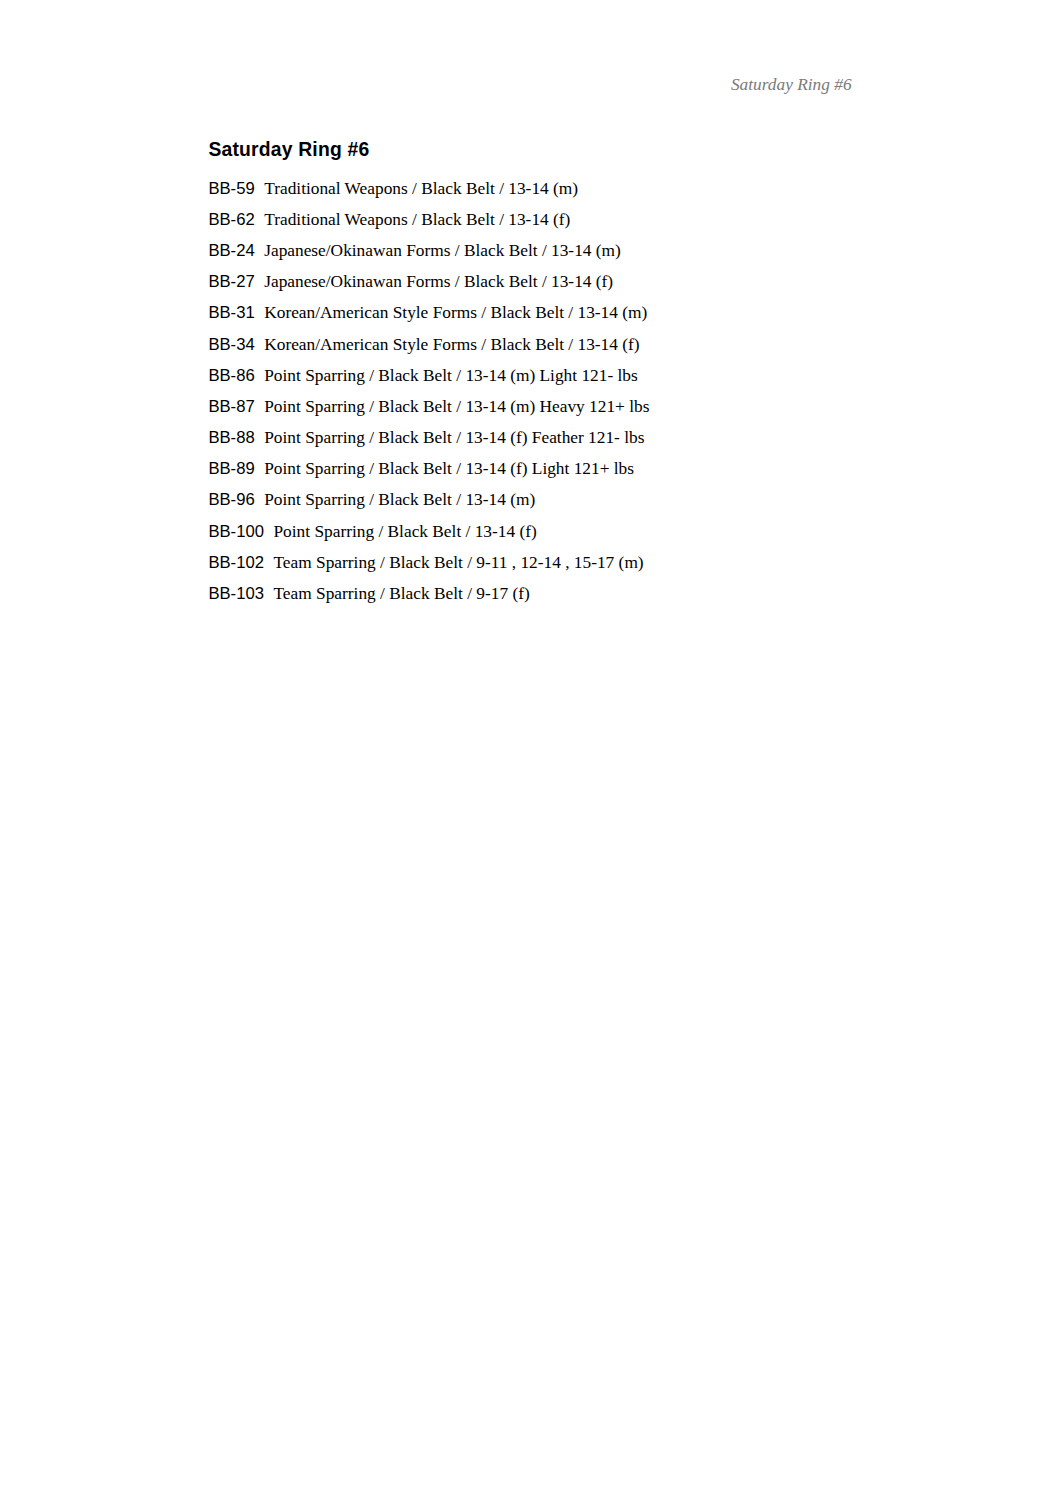Saturday Ring #6
Saturday Ring #6
BB-59 Traditional Weapons / Black Belt / 13-14 (m)
BB-62 Traditional Weapons / Black Belt / 13-14 (f)
BB-24 Japanese/Okinawan Forms / Black Belt / 13-14 (m)
BB-27 Japanese/Okinawan Forms / Black Belt / 13-14 (f)
BB-31 Korean/American Style Forms / Black Belt / 13-14 (m)
BB-34 Korean/American Style Forms / Black Belt / 13-14 (f)
BB-86 Point Sparring / Black Belt / 13-14 (m) Light 121- lbs
BB-87 Point Sparring / Black Belt / 13-14 (m) Heavy 121+ lbs
BB-88 Point Sparring / Black Belt / 13-14 (f) Feather 121- lbs
BB-89 Point Sparring / Black Belt / 13-14 (f) Light 121+ lbs
BB-96 Point Sparring / Black Belt / 13-14 (m)
BB-100 Point Sparring / Black Belt / 13-14 (f)
BB-102 Team Sparring / Black Belt / 9-11 , 12-14 , 15-17 (m)
BB-103 Team Sparring / Black Belt / 9-17 (f)